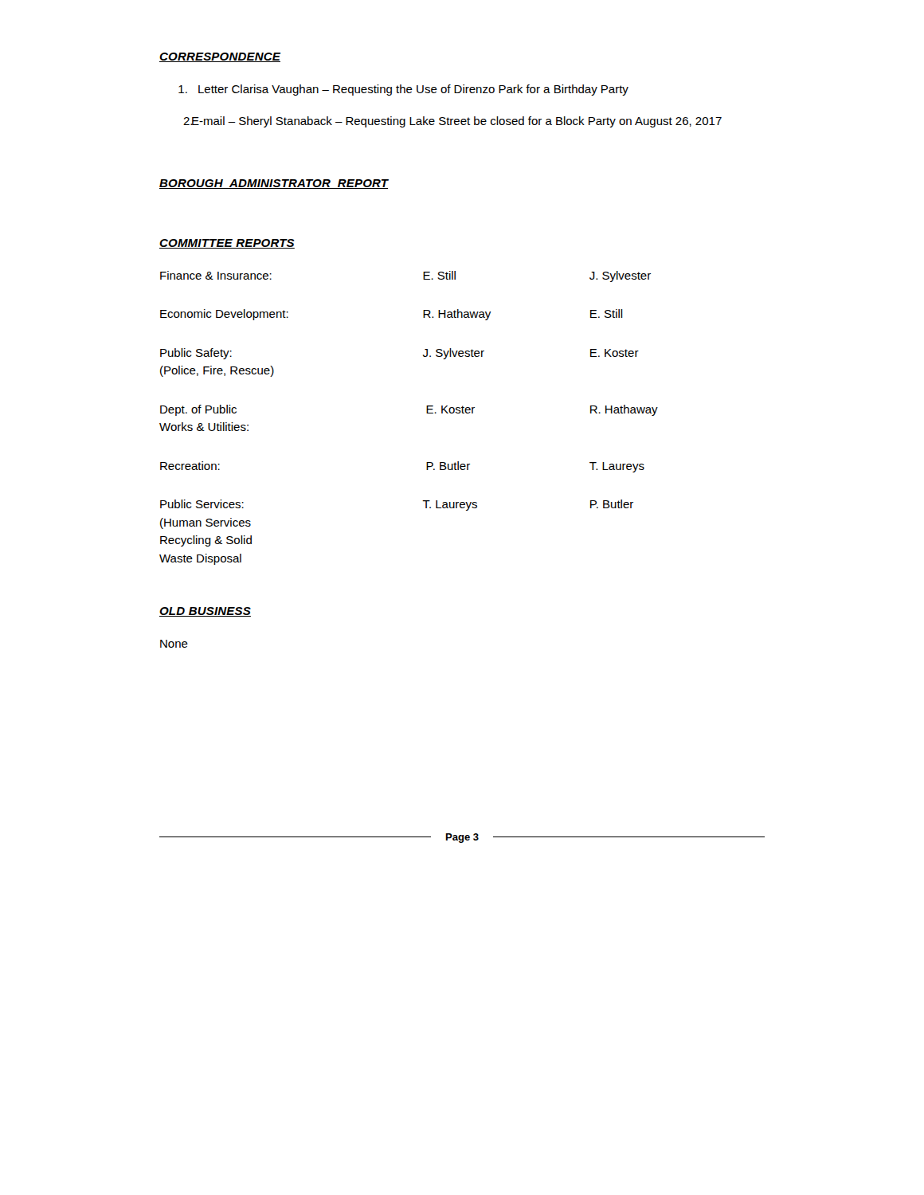CORRESPONDENCE
Letter Clarisa Vaughan – Requesting the Use of Direnzo Park for a Birthday Party
2. E-mail – Sheryl Stanaback – Requesting Lake Street be closed for a Block Party on August 26, 2017
BOROUGH ADMINISTRATOR REPORT
COMMITTEE REPORTS
| Finance & Insurance: | E. Still | J. Sylvester |
| Economic Development: | R. Hathaway | E. Still |
| Public Safety: (Police, Fire, Rescue) | J. Sylvester | E. Koster |
| Dept. of Public Works & Utilities: | E. Koster | R. Hathaway |
| Recreation: | P. Butler | T. Laureys |
| Public Services: (Human Services Recycling & Solid Waste Disposal | T. Laureys | P. Butler |
OLD BUSINESS
None
Page 3